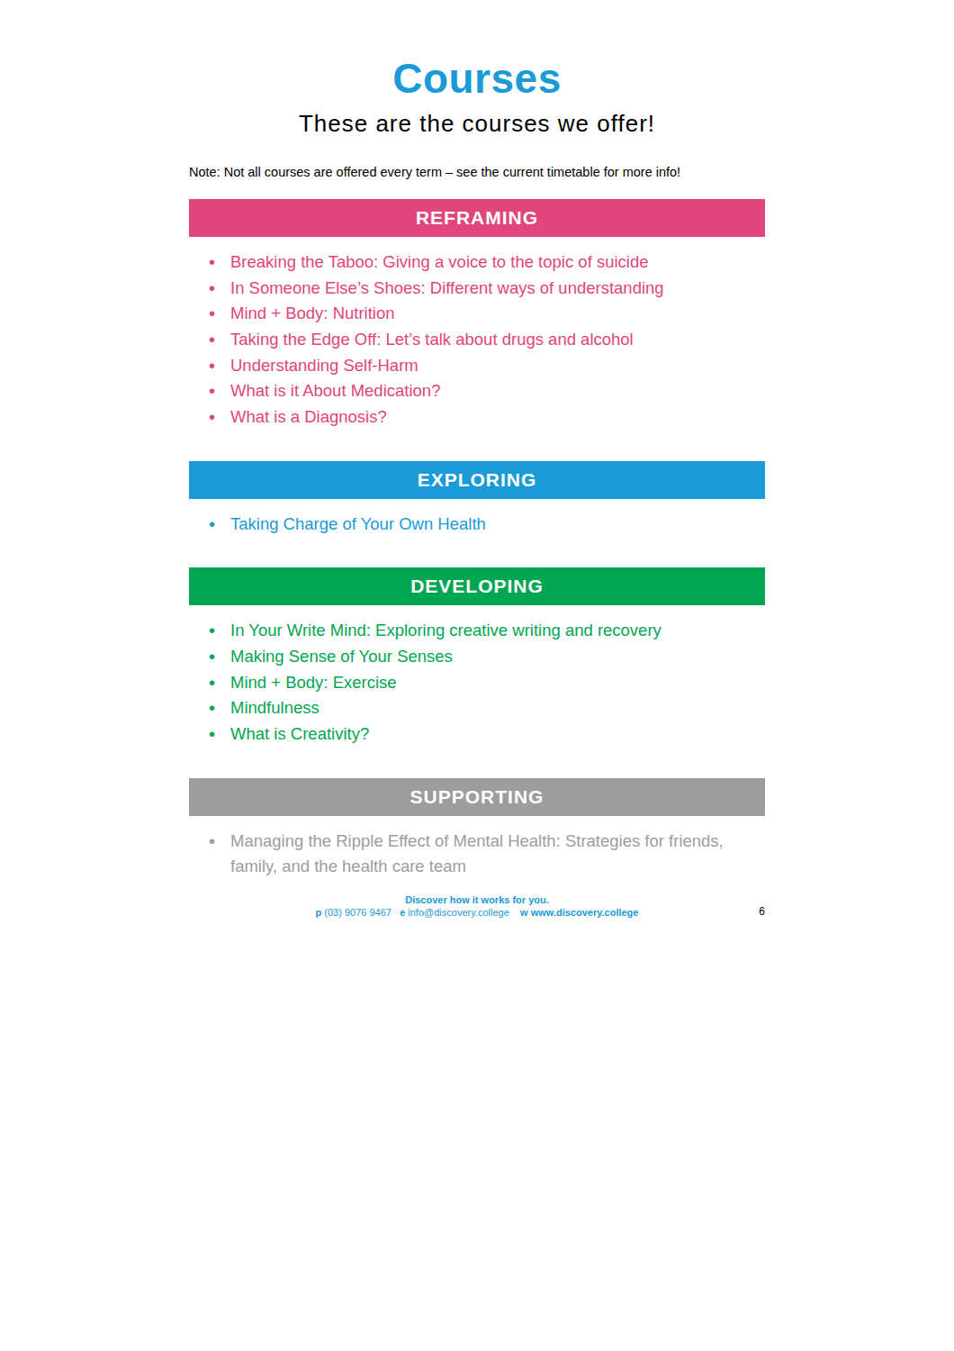Courses
These are the courses we offer!
Note: Not all courses are offered every term – see the current timetable for more info!
REFRAMING
Breaking the Taboo: Giving a voice to the topic of suicide
In Someone Else’s Shoes: Different ways of understanding
Mind + Body: Nutrition
Taking the Edge Off: Let’s talk about drugs and alcohol
Understanding Self-Harm
What is it About Medication?
What is a Diagnosis?
EXPLORING
Taking Charge of Your Own Health
DEVELOPING
In Your Write Mind: Exploring creative writing and recovery
Making Sense of Your Senses
Mind + Body: Exercise
Mindfulness
What is Creativity?
SUPPORTING
Managing the Ripple Effect of Mental Health: Strategies for friends, family, and the health care team
Discover how it works for you. p (03) 9076 9467 e info@discovery.college w www.discovery.college
6